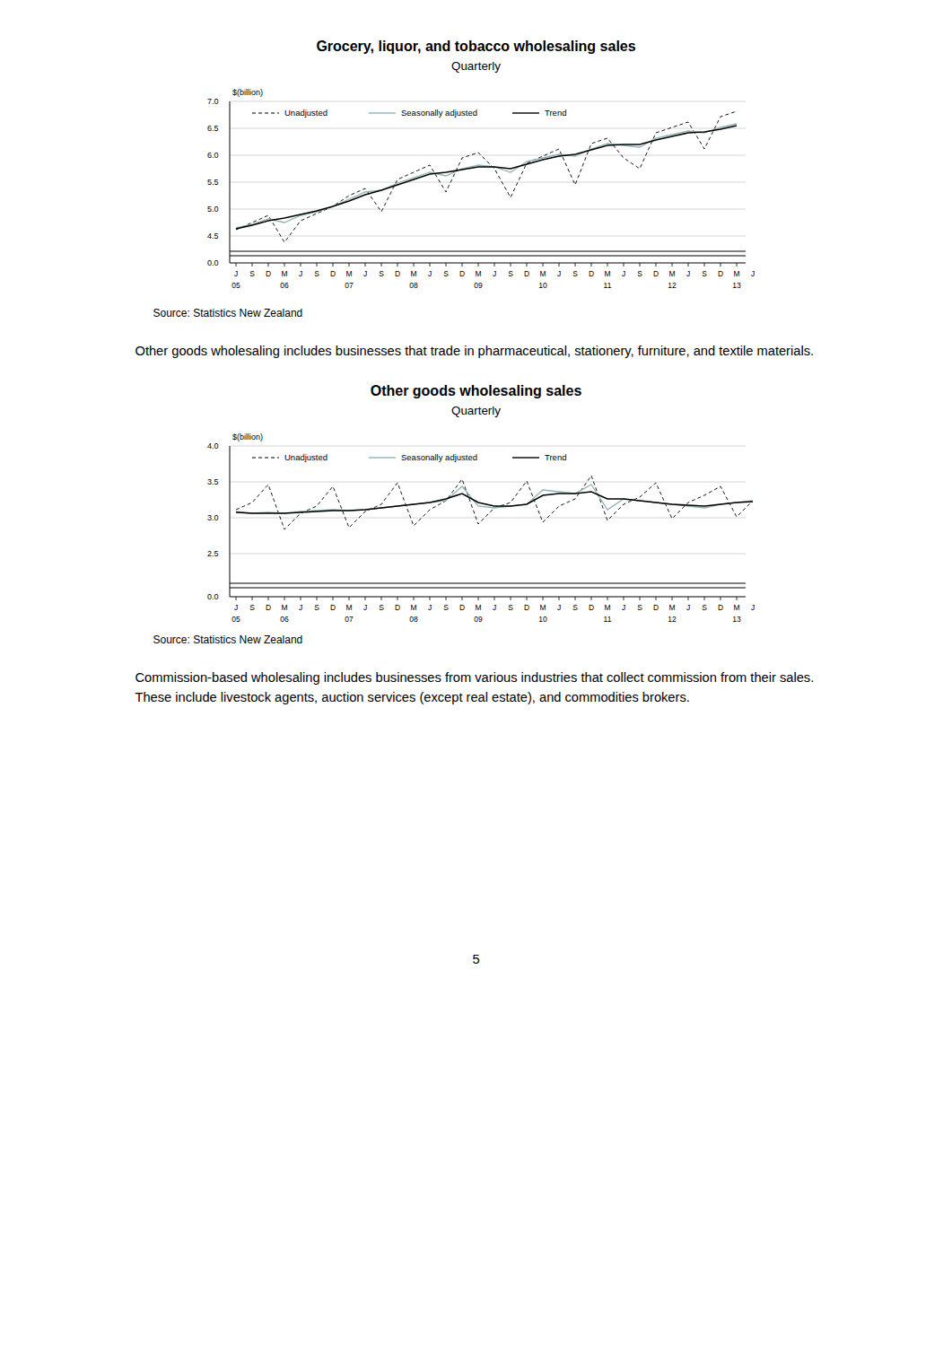Grocery, liquor, and tobacco wholesaling sales
Quarterly
$(billion) 7.0 6.5 6.0 5.5 5.0 4.5 0.0 Unadjusted Seasonally adjusted Trend J S D M J S D M J S D M J S D M J S D M J S D M J S D M J S D M J 05 06 07 08 09 10 11 12 13
Source: Statistics New Zealand
Other goods wholesaling includes businesses that trade in pharmaceutical, stationery, furniture, and textile materials.
Other goods wholesaling sales
Quarterly
$(billion) 4.0 3.5 3.0 2.5 0.0 Unadjusted Seasonally adjusted Trend J S D M J S D M J S D M J S D M J S D M J S D M J S D M J S D M J 05 06 07 08 09 10 11 12 13
Source: Statistics New Zealand
Commission-based wholesaling includes businesses from various industries that collect commission from their sales. These include livestock agents, auction services (except real estate), and commodities brokers.
5